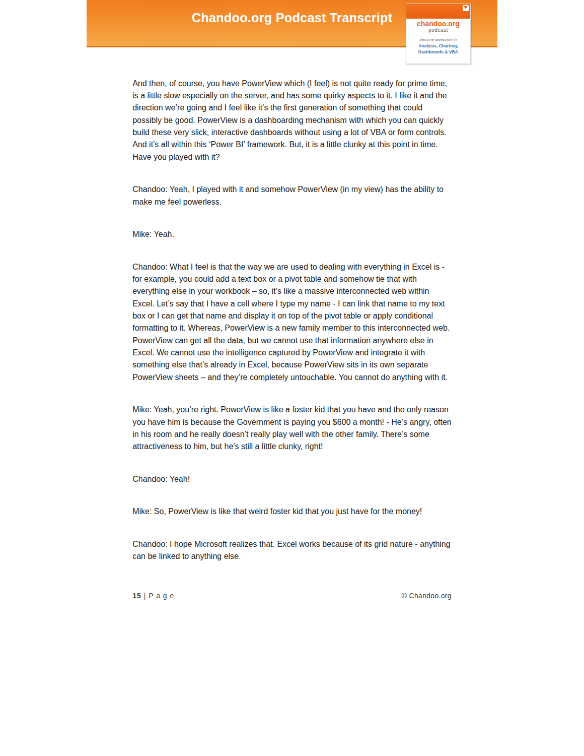Chandoo.org Podcast Transcript
chandoo.org
podcast
become awesome in
Analysis, Charting,
Dashboards & VBA
And then, of course, you have PowerView which (I feel) is not quite ready for prime time, is a little slow especially on the server, and has some quirky aspects to it. I like it and the direction we’re going and I feel like it’s the first generation of something that could possibly be good. PowerView is a dashboarding mechanism with which you can quickly build these very slick, interactive dashboards without using a lot of VBA or form controls. And it’s all within this ‘Power BI’ framework. But, it is a little clunky at this point in time. Have you played with it?
Chandoo: Yeah, I played with it and somehow PowerView (in my view) has the ability to make me feel powerless.
Mike: Yeah.
Chandoo: What I feel is that the way we are used to dealing with everything in Excel is - for example, you could add a text box or a pivot table and somehow tie that with everything else in your workbook – so, it’s like a massive interconnected web within Excel. Let’s say that I have a cell where I type my name - I can link that name to my text box or I can get that name and display it on top of the pivot table or apply conditional formatting to it. Whereas, PowerView is a new family member to this interconnected web. PowerView can get all the data, but we cannot use that information anywhere else in Excel. We cannot use the intelligence captured by PowerView and integrate it with something else that’s already in Excel, because PowerView sits in its own separate PowerView sheets – and they’re completely untouchable. You cannot do anything with it.
Mike: Yeah, you’re right. PowerView is like a foster kid that you have and the only reason you have him is because the Government is paying you $600 a month! - He’s angry, often in his room and he really doesn’t really play well with the other family. There’s some attractiveness to him, but he’s still a little clunky, right!
Chandoo: Yeah!
Mike: So, PowerView is like that weird foster kid that you just have for the money!
Chandoo: I hope Microsoft realizes that. Excel works because of its grid nature - anything can be linked to anything else.
15 | P a g e
© Chandoo.org